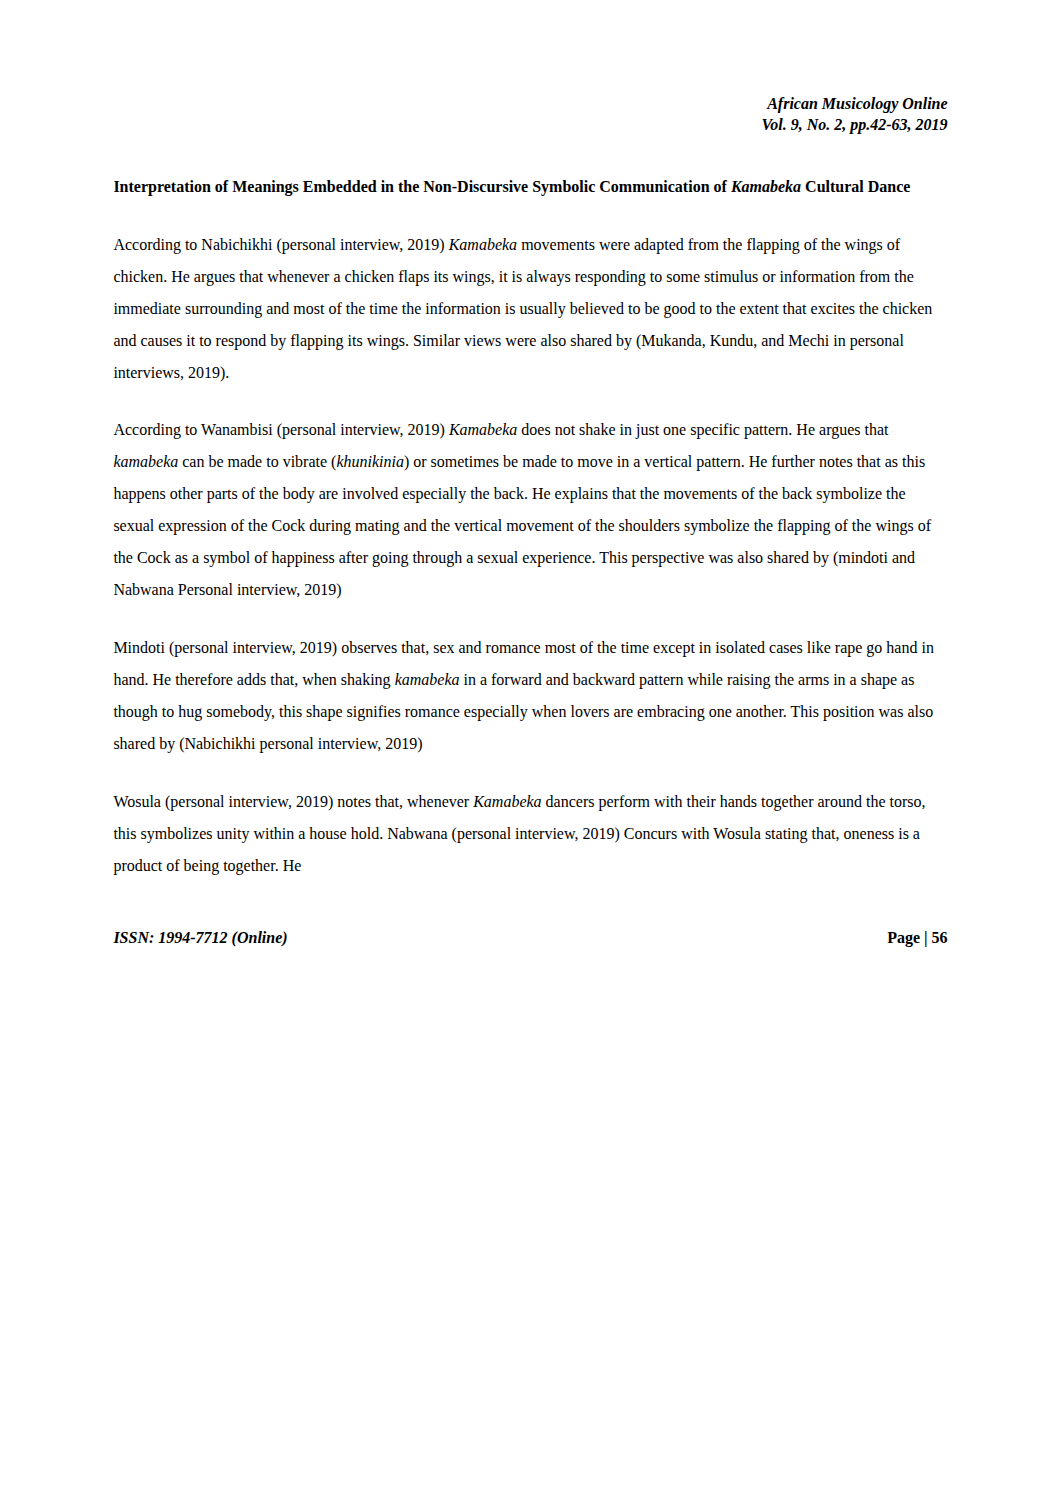African Musicology Online Vol. 9, No. 2, pp.42-63, 2019
Interpretation of Meanings Embedded in the Non-Discursive Symbolic Communication of Kamabeka Cultural Dance
According to Nabichikhi (personal interview, 2019) Kamabeka movements were adapted from the flapping of the wings of chicken. He argues that whenever a chicken flaps its wings, it is always responding to some stimulus or information from the immediate surrounding and most of the time the information is usually believed to be good to the extent that excites the chicken and causes it to respond by flapping its wings. Similar views were also shared by (Mukanda, Kundu, and Mechi in personal interviews, 2019).
According to Wanambisi (personal interview, 2019) Kamabeka does not shake in just one specific pattern. He argues that kamabeka can be made to vibrate (khunikinia) or sometimes be made to move in a vertical pattern. He further notes that as this happens other parts of the body are involved especially the back. He explains that the movements of the back symbolize the sexual expression of the Cock during mating and the vertical movement of the shoulders symbolize the flapping of the wings of the Cock as a symbol of happiness after going through a sexual experience. This perspective was also shared by (mindoti and Nabwana Personal interview, 2019)
Mindoti (personal interview, 2019) observes that, sex and romance most of the time except in isolated cases like rape go hand in hand. He therefore adds that, when shaking kamabeka in a forward and backward pattern while raising the arms in a shape as though to hug somebody, this shape signifies romance especially when lovers are embracing one another. This position was also shared by (Nabichikhi personal interview, 2019)
Wosula (personal interview, 2019) notes that, whenever Kamabeka dancers perform with their hands together around the torso, this symbolizes unity within a house hold. Nabwana (personal interview, 2019) Concurs with Wosula stating that, oneness is a product of being together. He
ISSN: 1994-7712 (Online) Page | 56